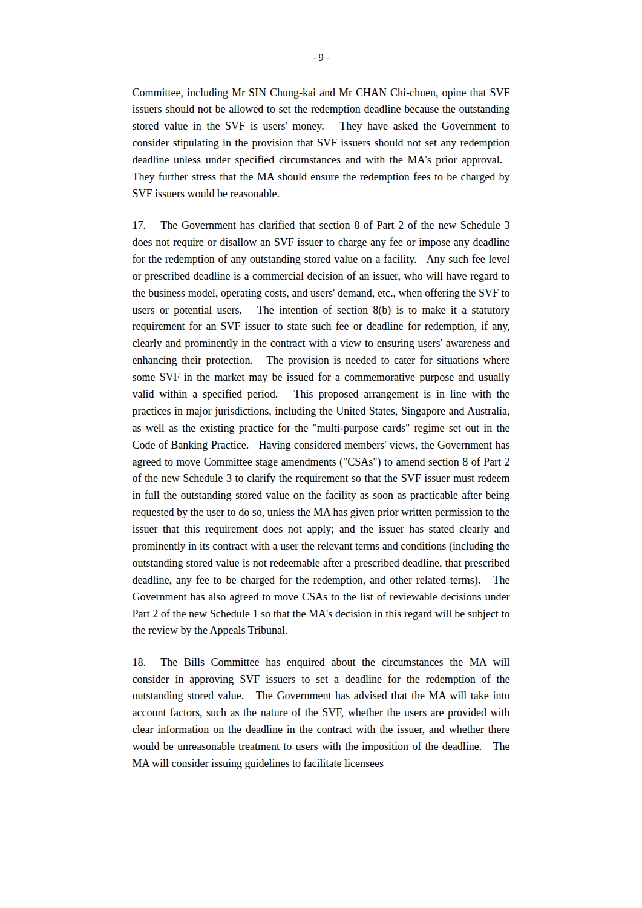- 9 -
Committee, including Mr SIN Chung-kai and Mr CHAN Chi-chuen, opine that SVF issuers should not be allowed to set the redemption deadline because the outstanding stored value in the SVF is users' money. They have asked the Government to consider stipulating in the provision that SVF issuers should not set any redemption deadline unless under specified circumstances and with the MA's prior approval. They further stress that the MA should ensure the redemption fees to be charged by SVF issuers would be reasonable.
17. The Government has clarified that section 8 of Part 2 of the new Schedule 3 does not require or disallow an SVF issuer to charge any fee or impose any deadline for the redemption of any outstanding stored value on a facility. Any such fee level or prescribed deadline is a commercial decision of an issuer, who will have regard to the business model, operating costs, and users' demand, etc., when offering the SVF to users or potential users. The intention of section 8(b) is to make it a statutory requirement for an SVF issuer to state such fee or deadline for redemption, if any, clearly and prominently in the contract with a view to ensuring users' awareness and enhancing their protection. The provision is needed to cater for situations where some SVF in the market may be issued for a commemorative purpose and usually valid within a specified period. This proposed arrangement is in line with the practices in major jurisdictions, including the United States, Singapore and Australia, as well as the existing practice for the "multi-purpose cards" regime set out in the Code of Banking Practice. Having considered members' views, the Government has agreed to move Committee stage amendments ("CSAs") to amend section 8 of Part 2 of the new Schedule 3 to clarify the requirement so that the SVF issuer must redeem in full the outstanding stored value on the facility as soon as practicable after being requested by the user to do so, unless the MA has given prior written permission to the issuer that this requirement does not apply; and the issuer has stated clearly and prominently in its contract with a user the relevant terms and conditions (including the outstanding stored value is not redeemable after a prescribed deadline, that prescribed deadline, any fee to be charged for the redemption, and other related terms). The Government has also agreed to move CSAs to the list of reviewable decisions under Part 2 of the new Schedule 1 so that the MA's decision in this regard will be subject to the review by the Appeals Tribunal.
18. The Bills Committee has enquired about the circumstances the MA will consider in approving SVF issuers to set a deadline for the redemption of the outstanding stored value. The Government has advised that the MA will take into account factors, such as the nature of the SVF, whether the users are provided with clear information on the deadline in the contract with the issuer, and whether there would be unreasonable treatment to users with the imposition of the deadline. The MA will consider issuing guidelines to facilitate licensees